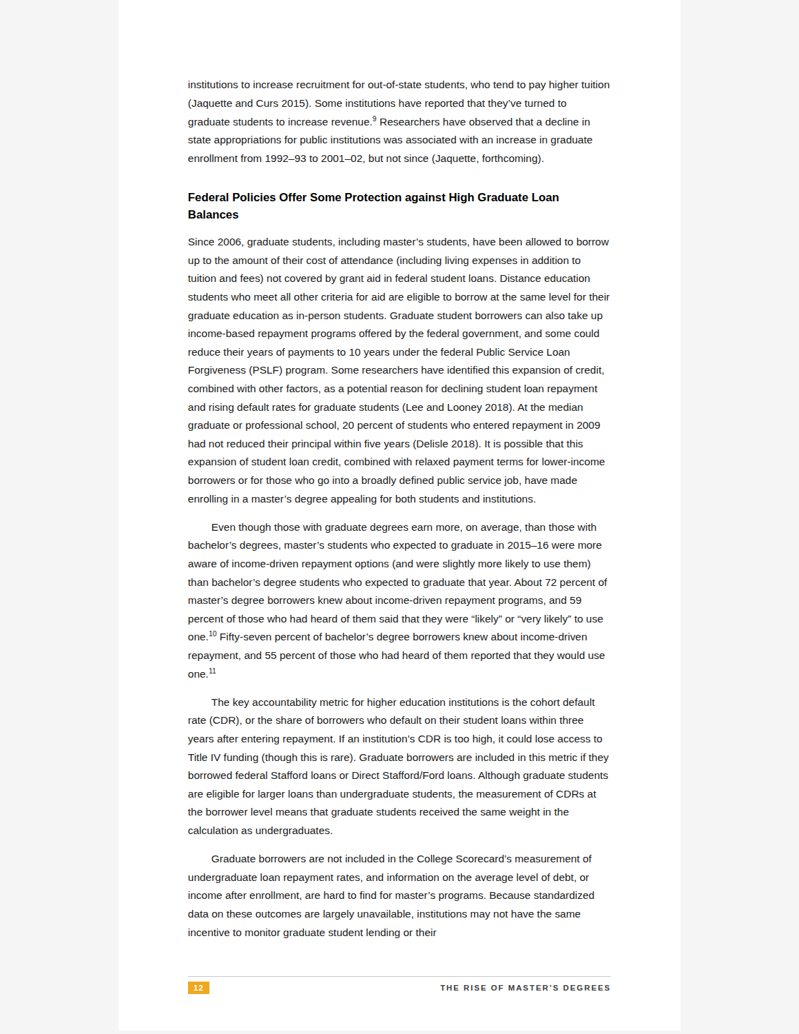institutions to increase recruitment for out-of-state students, who tend to pay higher tuition (Jaquette and Curs 2015). Some institutions have reported that they’ve turned to graduate students to increase revenue.9 Researchers have observed that a decline in state appropriations for public institutions was associated with an increase in graduate enrollment from 1992–93 to 2001–02, but not since (Jaquette, forthcoming).
Federal Policies Offer Some Protection against High Graduate Loan Balances
Since 2006, graduate students, including master’s students, have been allowed to borrow up to the amount of their cost of attendance (including living expenses in addition to tuition and fees) not covered by grant aid in federal student loans. Distance education students who meet all other criteria for aid are eligible to borrow at the same level for their graduate education as in-person students. Graduate student borrowers can also take up income-based repayment programs offered by the federal government, and some could reduce their years of payments to 10 years under the federal Public Service Loan Forgiveness (PSLF) program. Some researchers have identified this expansion of credit, combined with other factors, as a potential reason for declining student loan repayment and rising default rates for graduate students (Lee and Looney 2018). At the median graduate or professional school, 20 percent of students who entered repayment in 2009 had not reduced their principal within five years (Delisle 2018). It is possible that this expansion of student loan credit, combined with relaxed payment terms for lower-income borrowers or for those who go into a broadly defined public service job, have made enrolling in a master’s degree appealing for both students and institutions.
Even though those with graduate degrees earn more, on average, than those with bachelor’s degrees, master’s students who expected to graduate in 2015–16 were more aware of income-driven repayment options (and were slightly more likely to use them) than bachelor’s degree students who expected to graduate that year. About 72 percent of master’s degree borrowers knew about income-driven repayment programs, and 59 percent of those who had heard of them said that they were “likely” or “very likely” to use one.10 Fifty-seven percent of bachelor’s degree borrowers knew about income-driven repayment, and 55 percent of those who had heard of them reported that they would use one.11
The key accountability metric for higher education institutions is the cohort default rate (CDR), or the share of borrowers who default on their student loans within three years after entering repayment. If an institution’s CDR is too high, it could lose access to Title IV funding (though this is rare). Graduate borrowers are included in this metric if they borrowed federal Stafford loans or Direct Stafford/Ford loans. Although graduate students are eligible for larger loans than undergraduate students, the measurement of CDRs at the borrower level means that graduate students received the same weight in the calculation as undergraduates.
Graduate borrowers are not included in the College Scorecard’s measurement of undergraduate loan repayment rates, and information on the average level of debt, or income after enrollment, are hard to find for master’s programs. Because standardized data on these outcomes are largely unavailable, institutions may not have the same incentive to monitor graduate student lending or their
12 The Rise of Master’s Degrees